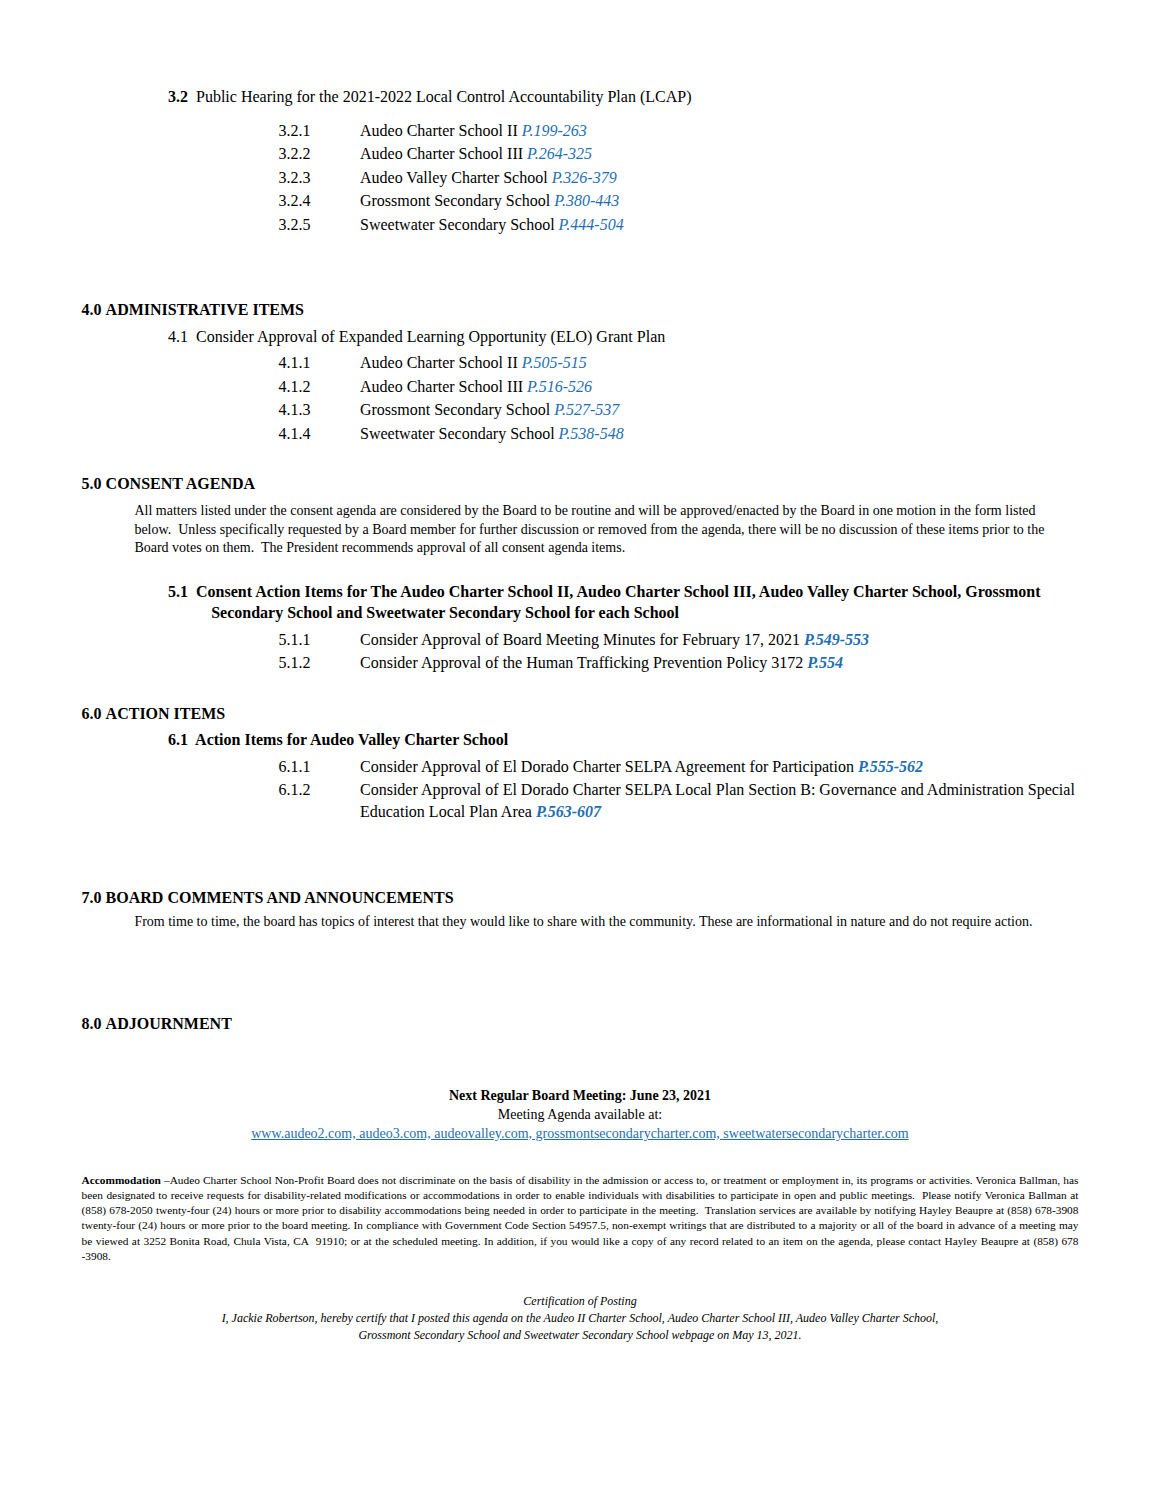3.2 Public Hearing for the 2021-2022 Local Control Accountability Plan (LCAP)
3.2.1 Audeo Charter School II P.199-263
3.2.2 Audeo Charter School III P.264-325
3.2.3 Audeo Valley Charter School P.326-379
3.2.4 Grossmont Secondary School P.380-443
3.2.5 Sweetwater Secondary School P.444-504
4.0 ADMINISTRATIVE ITEMS
4.1 Consider Approval of Expanded Learning Opportunity (ELO) Grant Plan
4.1.1 Audeo Charter School II P.505-515
4.1.2 Audeo Charter School III P.516-526
4.1.3 Grossmont Secondary School P.527-537
4.1.4 Sweetwater Secondary School P.538-548
5.0 CONSENT AGENDA
All matters listed under the consent agenda are considered by the Board to be routine and will be approved/enacted by the Board in one motion in the form listed below. Unless specifically requested by a Board member for further discussion or removed from the agenda, there will be no discussion of these items prior to the Board votes on them. The President recommends approval of all consent agenda items.
5.1 Consent Action Items for The Audeo Charter School II, Audeo Charter School III, Audeo Valley Charter School, Grossmont Secondary School and Sweetwater Secondary School for each School
5.1.1 Consider Approval of Board Meeting Minutes for February 17, 2021 P.549-553
5.1.2 Consider Approval of the Human Trafficking Prevention Policy 3172 P.554
6.0 ACTION ITEMS
6.1 Action Items for Audeo Valley Charter School
6.1.1 Consider Approval of El Dorado Charter SELPA Agreement for Participation P.555-562
6.1.2 Consider Approval of El Dorado Charter SELPA Local Plan Section B: Governance and Administration Special Education Local Plan Area P.563-607
7.0 BOARD COMMENTS AND ANNOUNCEMENTS
From time to time, the board has topics of interest that they would like to share with the community. These are informational in nature and do not require action.
8.0 ADJOURNMENT
Next Regular Board Meeting: June 23, 2021
Meeting Agenda available at:
www.audeo2.com, audeo3.com, audeovalley.com, grossmontsecondarycharter.com, sweetwatersecondarycharter.com
Accommodation –Audeo Charter School Non-Profit Board does not discriminate on the basis of disability in the admission or access to, or treatment or employment in, its programs or activities. Veronica Ballman, has been designated to receive requests for disability-related modifications or accommodations in order to enable individuals with disabilities to participate in open and public meetings. Please notify Veronica Ballman at (858) 678-2050 twenty-four (24) hours or more prior to disability accommodations being needed in order to participate in the meeting. Translation services are available by notifying Hayley Beaupre at (858) 678-3908 twenty-four (24) hours or more prior to the board meeting. In compliance with Government Code Section 54957.5, non-exempt writings that are distributed to a majority or all of the board in advance of a meeting may be viewed at 3252 Bonita Road, Chula Vista, CA 91910; or at the scheduled meeting. In addition, if you would like a copy of any record related to an item on the agenda, please contact Hayley Beaupre at (858) 678 -3908.
Certification of Posting
I, Jackie Robertson, hereby certify that I posted this agenda on the Audeo II Charter School, Audeo Charter School III, Audeo Valley Charter School,
Grossmont Secondary School and Sweetwater Secondary School webpage on May 13, 2021.